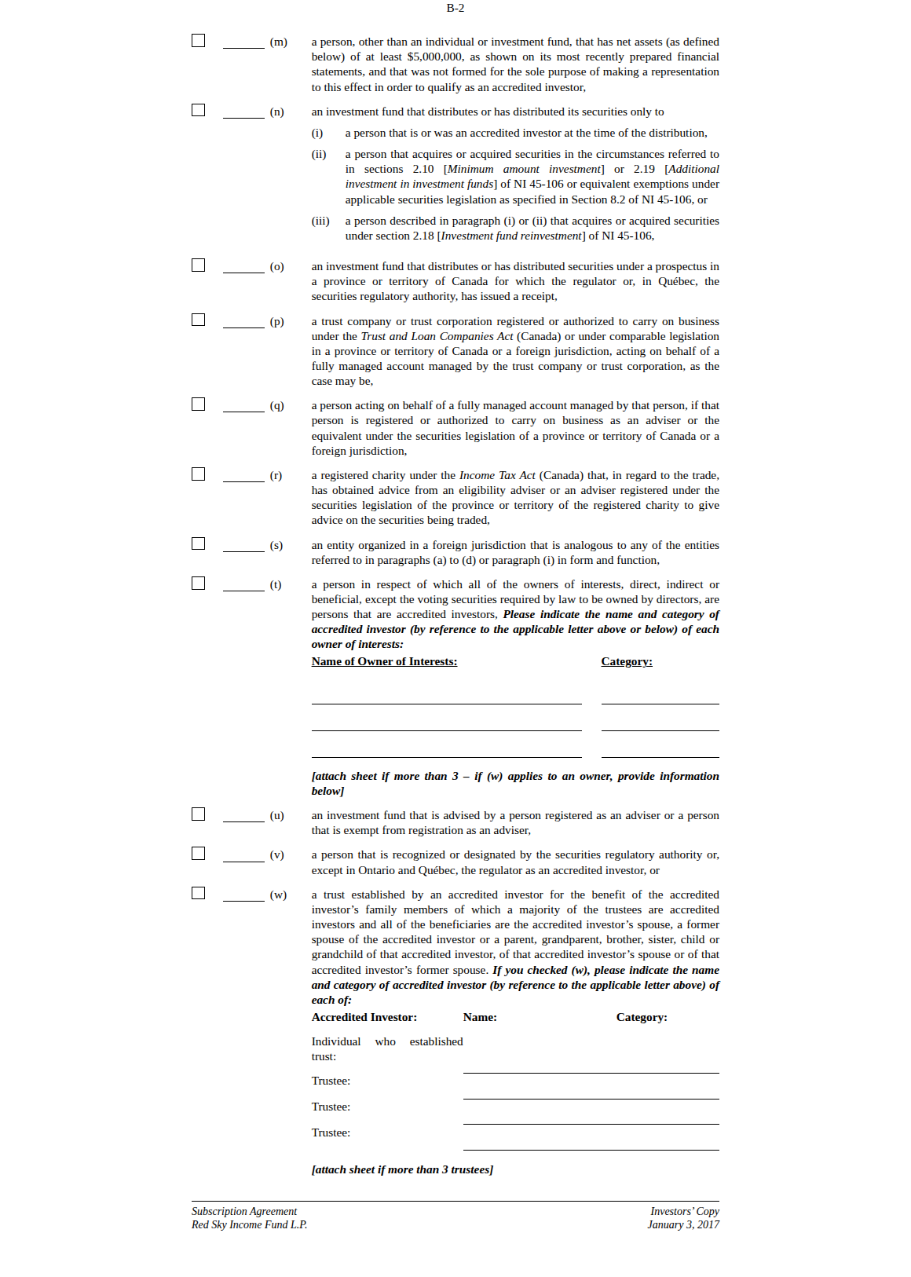B-2
| | | (m) | a person, other than an individual or investment fund, that has net assets (as defined below) of at least $5,000,000, as shown on its most recently prepared financial statements, and that was not formed for the sole purpose of making a representation to this effect in order to qualify as an accredited investor, |
| | | (n) | an investment fund that distributes or has distributed its securities only to (i) a person that is or was an accredited investor at the time of the distribution, (ii) a person that acquires or acquired securities in the circumstances referred to in sections 2.10 [ Minimum amount investment ] or 2.19 [ Additional investment in investment funds ] of NI 45-106 or equivalent exemptions under applicable securities legislation as specified in Section 8.2 of NI 45-106, or (iii) a person described in paragraph (i) or (ii) that acquires or acquired securities under section 2.18 [ Investment fund reinvestment ] of NI 45-106, |
| | | (o) | an investment fund that distributes or has distributed securities under a prospectus in a province or territory of Canada for which the regulator or, in Québec, the securities regulatory authority, has issued a receipt, |
| | | (p) | a trust company or trust corporation registered or authorized to carry on business under the Trust and Loan Companies Act (Canada) or under comparable legislation in a province or territory of Canada or a foreign jurisdiction, acting on behalf of a fully managed account managed by the trust company or trust corporation, as the case may be, |
| | | (q) | a person acting on behalf of a fully managed account managed by that person, if that person is registered or authorized to carry on business as an adviser or the equivalent under the securities legislation of a province or territory of Canada or a foreign jurisdiction, |
| | | (r) | a registered charity under the Income Tax Act (Canada) that, in regard to the trade, has obtained advice from an eligibility adviser or an adviser registered under the securities legislation of the province or territory of the registered charity to give advice on the securities being traded, |
| | | (s) | an entity organized in a foreign jurisdiction that is analogous to any of the entities referred to in paragraphs (a) to (d) or paragraph (i) in form and function, |
| | | (t) | a person in respect of which all of the owners of interests, direct, indirect or beneficial, except the voting securities required by law to be owned by directors, are persons that are accredited investors, Please indicate the name and category of accredited investor (by reference to the applicable letter above or below) of each owner of interests: / Name of Owner of Interests: / / Category: / [attach sheet if more than 3 – if (w) applies to an owner, provide information below] |
| | | (u) | an investment fund that is advised by a person registered as an adviser or a person that is exempt from registration as an adviser, |
| | | (v) | a person that is recognized or designated by the securities regulatory authority or, except in Ontario and Québec, the regulator as an accredited investor, or |
| | | (w) | a trust established by an accredited investor for the benefit of the accredited investor’s family members of which a majority of the trustees are accredited investors and all of the beneficiaries are the accredited investor’s spouse, a former spouse of the accredited investor or a parent, grandparent, brother, sister, child or grandchild of that accredited investor, of that accredited investor’s spouse or of that accredited investor’s former spouse. If you checked (w), please indicate the name and category of accredited investor (by reference to the applicable letter above) of each of: / Accredited Investor: / Name: / Category: / / Individual who established trust: / / / / Trustee: / / / / Trustee: / / / / Trustee: / / / [attach sheet if more than 3 trustees] |
Subscription Agreement
Red Sky Income Fund L.P.
Investors’ Copy
January 3, 2017